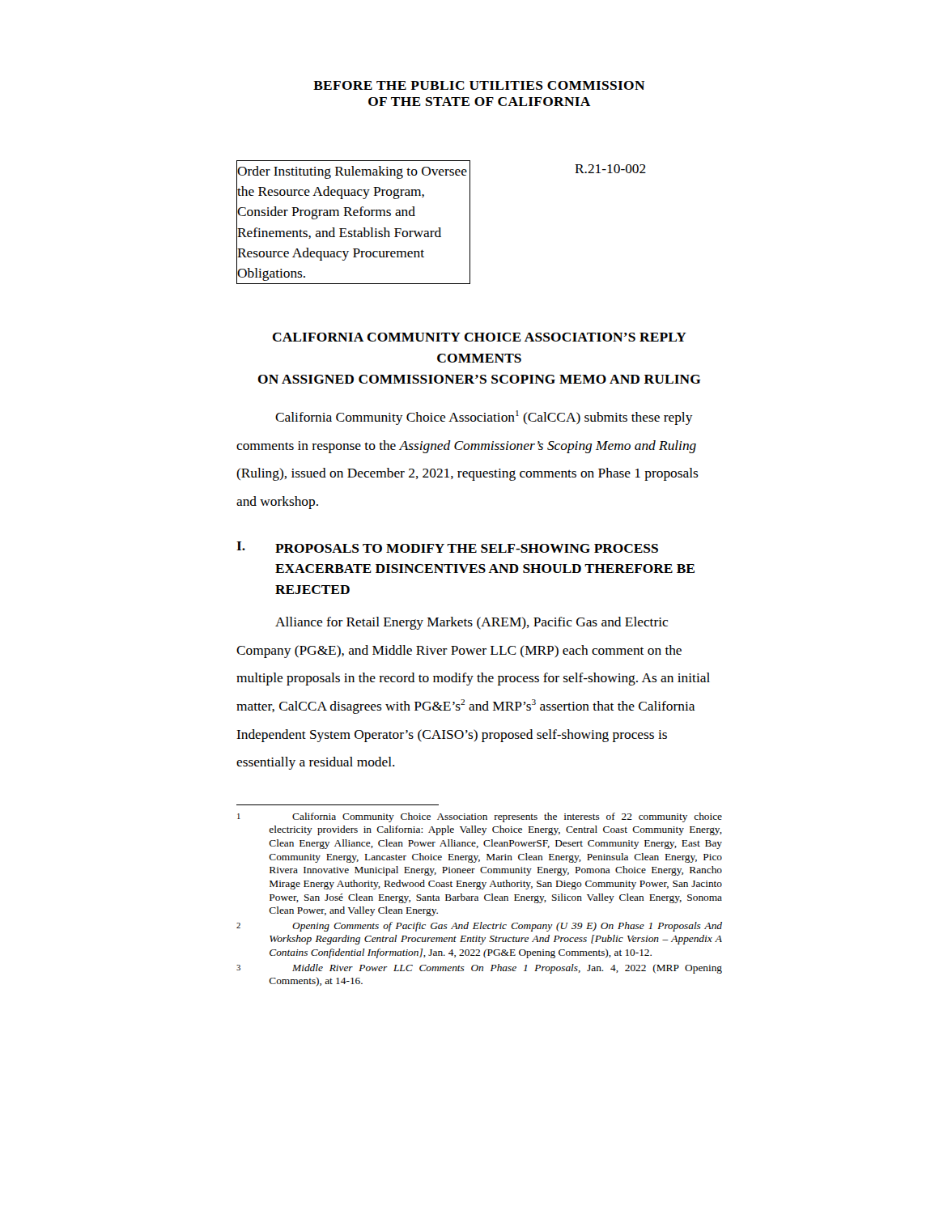BEFORE THE PUBLIC UTILITIES COMMISSION
OF THE STATE OF CALIFORNIA
| Order Instituting Rulemaking to Oversee the Resource Adequacy Program, Consider Program Reforms and Refinements, and Establish Forward Resource Adequacy Procurement Obligations. | | R.21-10-002 |
CALIFORNIA COMMUNITY CHOICE ASSOCIATION’S REPLY COMMENTS
ON ASSIGNED COMMISSIONER’S SCOPING MEMO AND RULING
California Community Choice Association1 (CalCCA) submits these reply comments in response to the Assigned Commissioner’s Scoping Memo and Ruling (Ruling), issued on December 2, 2021, requesting comments on Phase 1 proposals and workshop.
I.
PROPOSALS TO MODIFY THE SELF-SHOWING PROCESS EXACERBATE DISINCENTIVES AND SHOULD THEREFORE BE REJECTED
Alliance for Retail Energy Markets (AREM), Pacific Gas and Electric Company (PG&E), and Middle River Power LLC (MRP) each comment on the multiple proposals in the record to modify the process for self-showing. As an initial matter, CalCCA disagrees with PG&E’s2 and MRP’s3 assertion that the California Independent System Operator’s (CAISO’s) proposed self-showing process is essentially a residual model.
1
California Community Choice Association represents the interests of 22 community choice electricity providers in California: Apple Valley Choice Energy, Central Coast Community Energy, Clean Energy Alliance, Clean Power Alliance, CleanPowerSF, Desert Community Energy, East Bay Community Energy, Lancaster Choice Energy, Marin Clean Energy, Peninsula Clean Energy, Pico Rivera Innovative Municipal Energy, Pioneer Community Energy, Pomona Choice Energy, Rancho Mirage Energy Authority, Redwood Coast Energy Authority, San Diego Community Power, San Jacinto Power, San José Clean Energy, Santa Barbara Clean Energy, Silicon Valley Clean Energy, Sonoma Clean Power, and Valley Clean Energy.
2
Opening Comments of Pacific Gas And Electric Company (U 39 E) On Phase 1 Proposals And Workshop Regarding Central Procurement Entity Structure And Process [Public Version – Appendix A Contains Confidential Information], Jan. 4, 2022 (PG&E Opening Comments), at 10-12.
3
Middle River Power LLC Comments On Phase 1 Proposals, Jan. 4, 2022 (MRP Opening Comments), at 14-16.